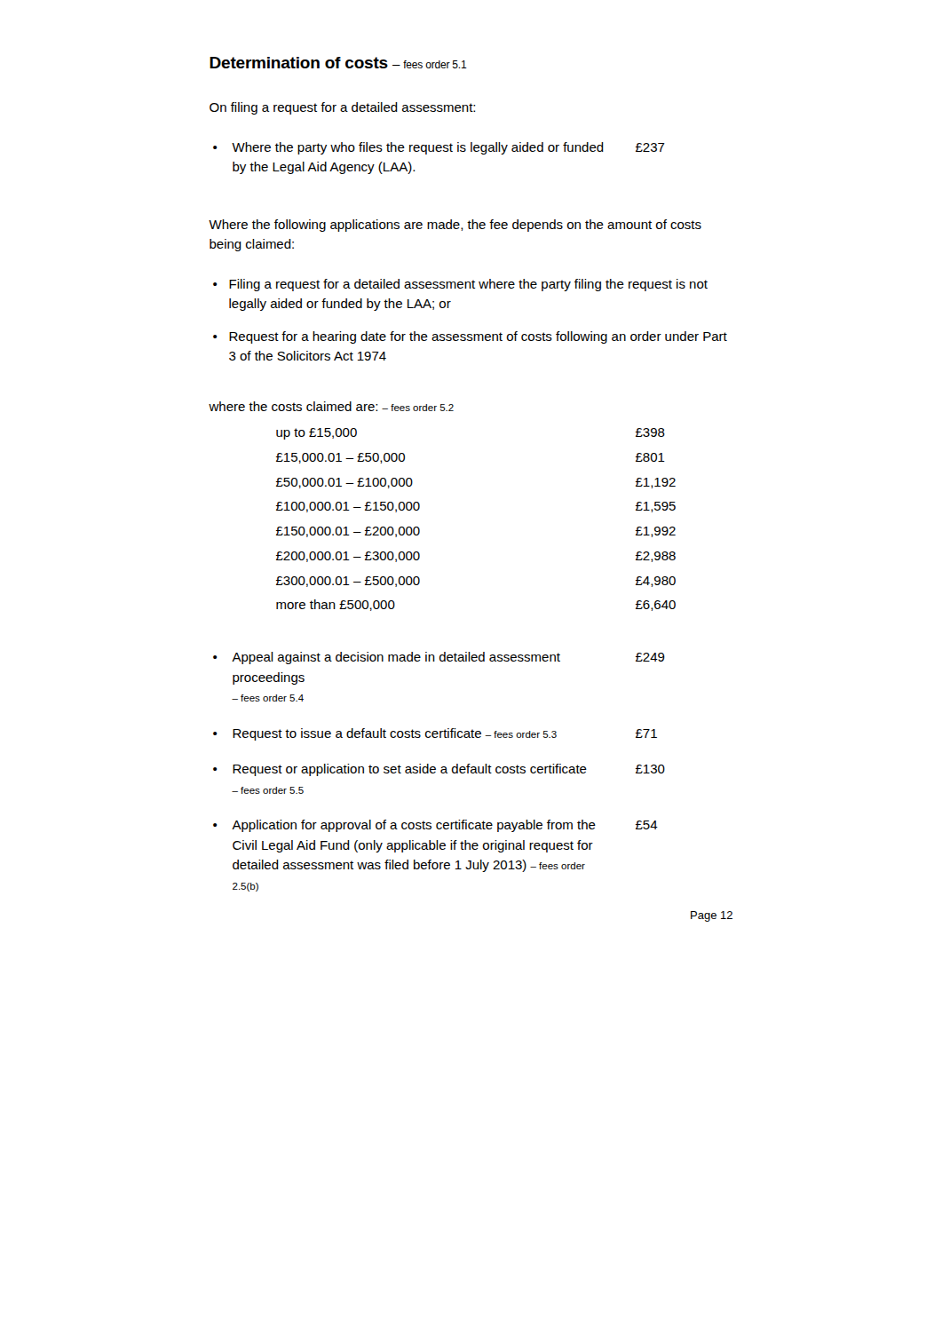Determination of costs – fees order 5.1
On filing a request for a detailed assessment:
| • | Where the party who files the request is legally aided or funded by the Legal Aid Agency (LAA). | £237 |
Where the following applications are made, the fee depends on the amount of costs being claimed:
Filing a request for a detailed assessment where the party filing the request is not legally aided or funded by the LAA; or
Request for a hearing date for the assessment of costs following an order under Part 3 of the Solicitors Act 1974
where the costs claimed are: – fees order 5.2
| up to £15,000 | £398 |
| £15,000.01 – £50,000 | £801 |
| £50,000.01 – £100,000 | £1,192 |
| £100,000.01 – £150,000 | £1,595 |
| £150,000.01 – £200,000 | £1,992 |
| £200,000.01 – £300,000 | £2,988 |
| £300,000.01 – £500,000 | £4,980 |
| more than £500,000 | £6,640 |
| • | Appeal against a decision made in detailed assessment proceedings – fees order 5.4 | £249 |
| • | Request to issue a default costs certificate – fees order 5.3 | £71 |
| • | Request or application to set aside a default costs certificate – fees order 5.5 | £130 |
| • | Application for approval of a costs certificate payable from the Civil Legal Aid Fund (only applicable if the original request for detailed assessment was filed before 1 July 2013) – fees order 2.5(b) | £54 |
Page 12